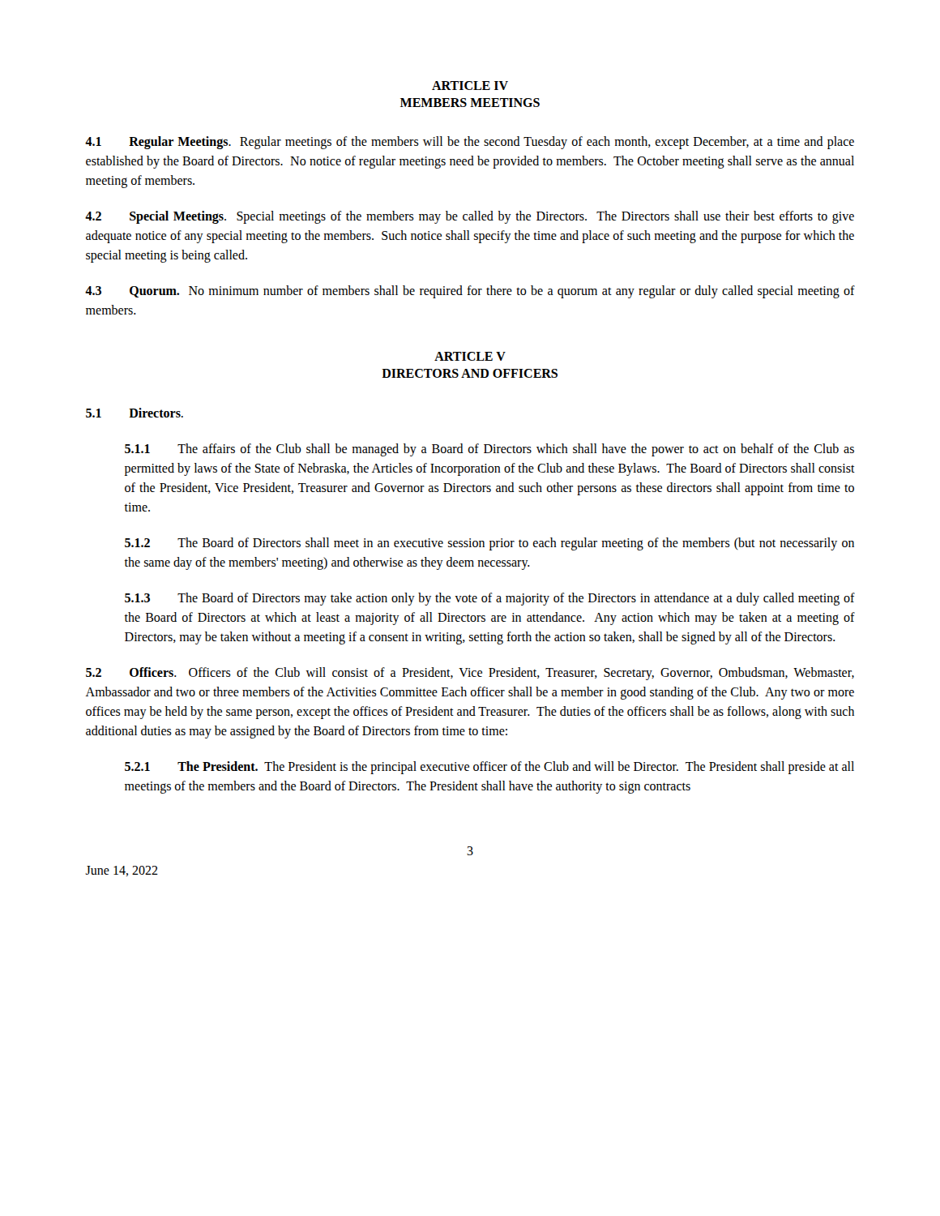Article IV
Members Meetings
4.1 Regular Meetings. Regular meetings of the members will be the second Tuesday of each month, except December, at a time and place established by the Board of Directors. No notice of regular meetings need be provided to members. The October meeting shall serve as the annual meeting of members.
4.2 Special Meetings. Special meetings of the members may be called by the Directors. The Directors shall use their best efforts to give adequate notice of any special meeting to the members. Such notice shall specify the time and place of such meeting and the purpose for which the special meeting is being called.
4.3 Quorum. No minimum number of members shall be required for there to be a quorum at any regular or duly called special meeting of members.
Article V
Directors and Officers
5.1 Directors.
5.1.1 The affairs of the Club shall be managed by a Board of Directors which shall have the power to act on behalf of the Club as permitted by laws of the State of Nebraska, the Articles of Incorporation of the Club and these Bylaws. The Board of Directors shall consist of the President, Vice President, Treasurer and Governor as Directors and such other persons as these directors shall appoint from time to time.
5.1.2 The Board of Directors shall meet in an executive session prior to each regular meeting of the members (but not necessarily on the same day of the members' meeting) and otherwise as they deem necessary.
5.1.3 The Board of Directors may take action only by the vote of a majority of the Directors in attendance at a duly called meeting of the Board of Directors at which at least a majority of all Directors are in attendance. Any action which may be taken at a meeting of Directors, may be taken without a meeting if a consent in writing, setting forth the action so taken, shall be signed by all of the Directors.
5.2 Officers. Officers of the Club will consist of a President, Vice President, Treasurer, Secretary, Governor, Ombudsman, Webmaster, Ambassador and two or three members of the Activities Committee Each officer shall be a member in good standing of the Club. Any two or more offices may be held by the same person, except the offices of President and Treasurer. The duties of the officers shall be as follows, along with such additional duties as may be assigned by the Board of Directors from time to time:
5.2.1 The President. The President is the principal executive officer of the Club and will be Director. The President shall preside at all meetings of the members and the Board of Directors. The President shall have the authority to sign contracts
3
June 14, 2022